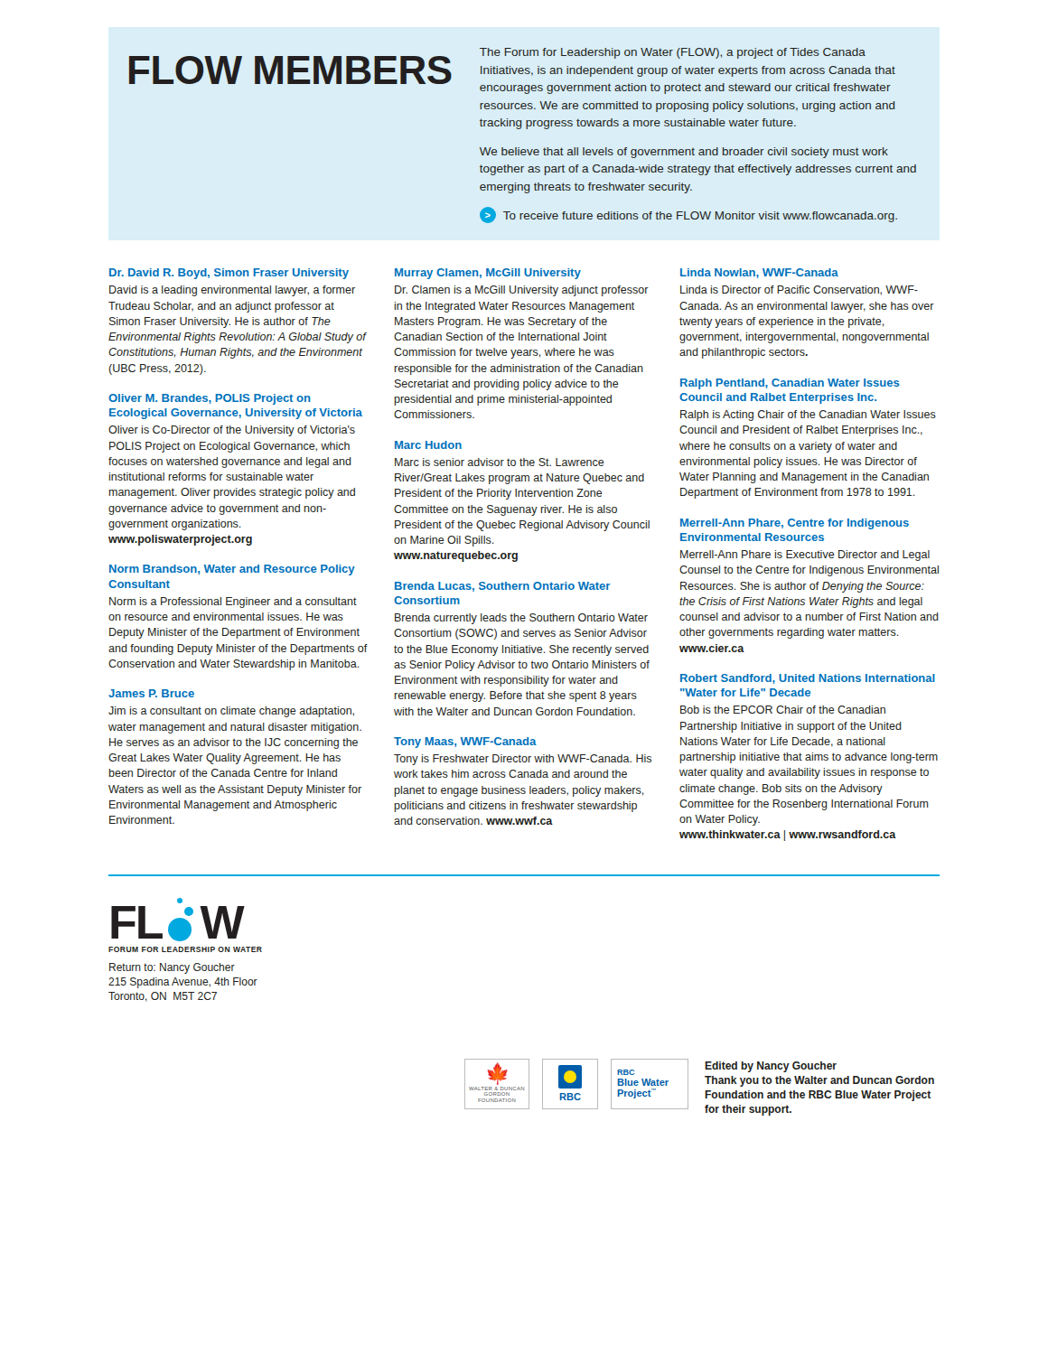FLOW Members
The Forum for Leadership on Water (FLOW), a project of Tides Canada Initiatives, is an independent group of water experts from across Canada that encourages government action to protect and steward our critical freshwater resources. We are committed to proposing policy solutions, urging action and tracking progress towards a more sustainable water future.
We believe that all levels of government and broader civil society must work together as part of a Canada-wide strategy that effectively addresses current and emerging threats to freshwater security.
> To receive future editions of the FLOW Monitor visit www.flowcanada.org.
Dr. David R. Boyd, Simon Fraser University
David is a leading environmental lawyer, a former Trudeau Scholar, and an adjunct professor at Simon Fraser University. He is author of The Environmental Rights Revolution: A Global Study of Constitutions, Human Rights, and the Environment (UBC Press, 2012).
Oliver M. Brandes, POLIS Project on Ecological Governance, University of Victoria
Oliver is Co-Director of the University of Victoria's POLIS Project on Ecological Governance, which focuses on watershed governance and legal and institutional reforms for sustainable water management. Oliver provides strategic policy and governance advice to government and non-government organizations.
www.poliswaterproject.org
Norm Brandson, Water and Resource Policy Consultant
Norm is a Professional Engineer and a consultant on resource and environmental issues. He was Deputy Minister of the Department of Environment and founding Deputy Minister of the Departments of Conservation and Water Stewardship in Manitoba.
James P. Bruce
Jim is a consultant on climate change adaptation, water management and natural disaster mitigation. He serves as an advisor to the IJC concerning the Great Lakes Water Quality Agreement. He has been Director of the Canada Centre for Inland Waters as well as the Assistant Deputy Minister for Environmental Management and Atmospheric Environment.
Murray Clamen, McGill University
Dr. Clamen is a McGill University adjunct professor in the Integrated Water Resources Management Masters Program. He was Secretary of the Canadian Section of the International Joint Commission for twelve years, where he was responsible for the administration of the Canadian Secretariat and providing policy advice to the presidential and prime ministerial-appointed Commissioners.
Marc Hudon
Marc is senior advisor to the St. Lawrence River/Great Lakes program at Nature Quebec and President of the Priority Intervention Zone Committee on the Saguenay river. He is also President of the Quebec Regional Advisory Council on Marine Oil Spills.
www.naturequebec.org
Brenda Lucas, Southern Ontario Water Consortium
Brenda currently leads the Southern Ontario Water Consortium (SOWC) and serves as Senior Advisor to the Blue Economy Initiative. She recently served as Senior Policy Advisor to two Ontario Ministers of Environment with responsibility for water and renewable energy. Before that she spent 8 years with the Walter and Duncan Gordon Foundation.
Tony Maas, WWF-Canada
Tony is Freshwater Director with WWF-Canada. His work takes him across Canada and around the planet to engage business leaders, policy makers, politicians and citizens in freshwater stewardship and conservation. www.wwf.ca
Linda Nowlan, WWF-Canada
Linda is Director of Pacific Conservation, WWF-Canada. As an environmental lawyer, she has over twenty years of experience in the private, government, intergovernmental, nongovernmental and philanthropic sectors.
Ralph Pentland, Canadian Water Issues Council and Ralbet Enterprises Inc.
Ralph is Acting Chair of the Canadian Water Issues Council and President of Ralbet Enterprises Inc., where he consults on a variety of water and environmental policy issues. He was Director of Water Planning and Management in the Canadian Department of Environment from 1978 to 1991.
Merrell-Ann Phare, Centre for Indigenous Environmental Resources
Merrell-Ann Phare is Executive Director and Legal Counsel to the Centre for Indigenous Environmental Resources. She is author of Denying the Source: the Crisis of First Nations Water Rights and legal counsel and advisor to a number of First Nation and other governments regarding water matters. www.cier.ca
Robert Sandford, United Nations International "Water for Life" Decade
Bob is the EPCOR Chair of the Canadian Partnership Initiative in support of the United Nations Water for Life Decade, a national partnership initiative that aims to advance long-term water quality and availability issues in response to climate change. Bob sits on the Advisory Committee for the Rosenberg International Forum on Water Policy.
www.thinkwater.ca | www.rwsandford.ca
FL W
Forum for Leadership on Water
Return to: Nancy Goucher
215 Spadina Avenue, 4th Floor
Toronto, ON M5T 2C7
🍁
WALTER & DUNCAN
GORDON FOUNDATION
RBC
RBC
Blue Water
Project™
Edited by Nancy Goucher
Thank you to the Walter and Duncan Gordon Foundation and the RBC Blue Water Project for their support.